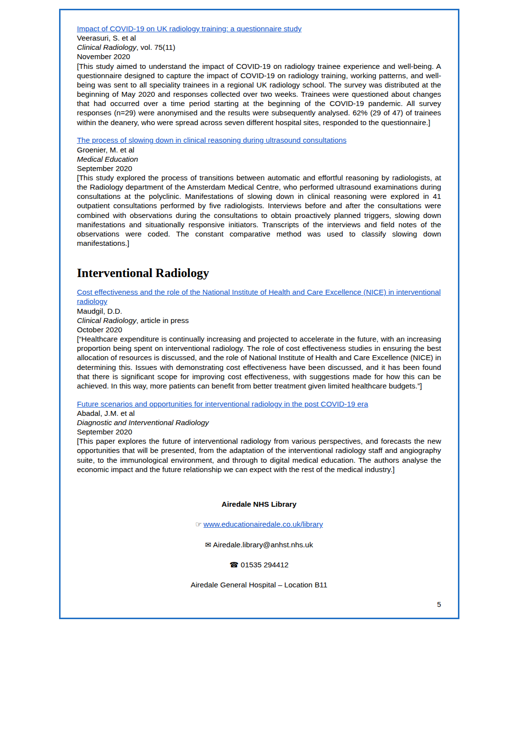Impact of COVID-19 on UK radiology training: a questionnaire study
Veerasuri, S. et al
Clinical Radiology, vol. 75(11)
November 2020
[This study aimed to understand the impact of COVID-19 on radiology trainee experience and well-being. A questionnaire designed to capture the impact of COVID-19 on radiology training, working patterns, and well-being was sent to all speciality trainees in a regional UK radiology school. The survey was distributed at the beginning of May 2020 and responses collected over two weeks. Trainees were questioned about changes that had occurred over a time period starting at the beginning of the COVID-19 pandemic. All survey responses (n=29) were anonymised and the results were subsequently analysed. 62% (29 of 47) of trainees within the deanery, who were spread across seven different hospital sites, responded to the questionnaire.]
The process of slowing down in clinical reasoning during ultrasound consultations
Groenier, M. et al
Medical Education
September 2020
[This study explored the process of transitions between automatic and effortful reasoning by radiologists, at the Radiology department of the Amsterdam Medical Centre, who performed ultrasound examinations during consultations at the polyclinic. Manifestations of slowing down in clinical reasoning were explored in 41 outpatient consultations performed by five radiologists. Interviews before and after the consultations were combined with observations during the consultations to obtain proactively planned triggers, slowing down manifestations and situationally responsive initiators. Transcripts of the interviews and field notes of the observations were coded. The constant comparative method was used to classify slowing down manifestations.]
Interventional Radiology
Cost effectiveness and the role of the National Institute of Health and Care Excellence (NICE) in interventional radiology
Maudgil, D.D.
Clinical Radiology, article in press
October 2020
[“Healthcare expenditure is continually increasing and projected to accelerate in the future, with an increasing proportion being spent on interventional radiology. The role of cost effectiveness studies in ensuring the best allocation of resources is discussed, and the role of National Institute of Health and Care Excellence (NICE) in determining this. Issues with demonstrating cost effectiveness have been discussed, and it has been found that there is significant scope for improving cost effectiveness, with suggestions made for how this can be achieved. In this way, more patients can benefit from better treatment given limited healthcare budgets.”]
Future scenarios and opportunities for interventional radiology in the post COVID-19 era
Abadal, J.M. et al
Diagnostic and Interventional Radiology
September 2020
[This paper explores the future of interventional radiology from various perspectives, and forecasts the new opportunities that will be presented, from the adaptation of the interventional radiology staff and angiography suite, to the immunological environment, and through to digital medical education. The authors analyse the economic impact and the future relationship we can expect with the rest of the medical industry.]
Airedale NHS Library
☞ www.educationairedale.co.uk/library
✉ Airedale.library@anhst.nhs.uk
☎ 01535 294412
Airedale General Hospital – Location B11
5